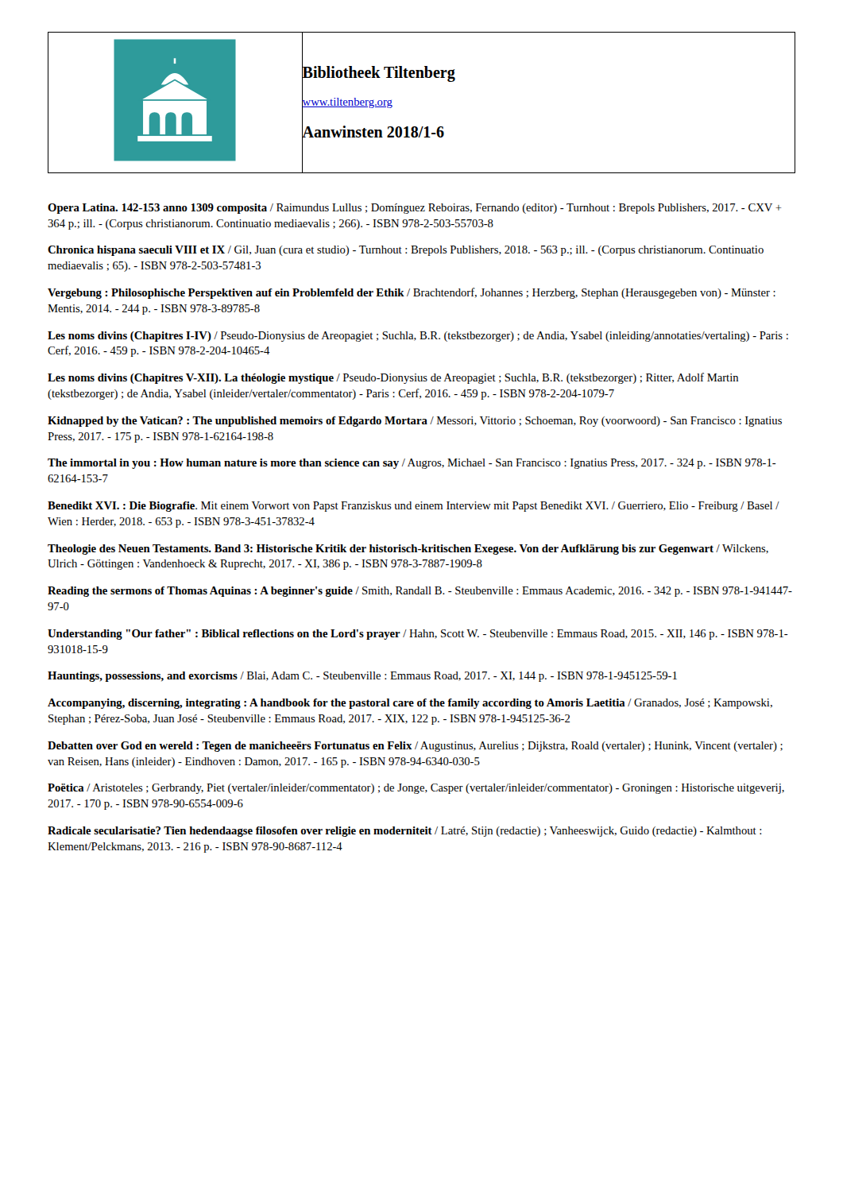| | Bibliotheek Tiltenberg www.tiltenberg.org Aanwinsten 2018/1-6 |
Opera Latina. 142-153 anno 1309 composita / Raimundus Lullus ; Domínguez Reboiras, Fernando (editor) - Turnhout : Brepols Publishers, 2017. - CXV + 364 p.; ill. - (Corpus christianorum. Continuatio mediaevalis ; 266). - ISBN 978-2-503-55703-8
Chronica hispana saeculi VIII et IX / Gil, Juan (cura et studio) - Turnhout : Brepols Publishers, 2018. - 563 p.; ill. - (Corpus christianorum. Continuatio mediaevalis ; 65). - ISBN 978-2-503-57481-3
Vergebung : Philosophische Perspektiven auf ein Problemfeld der Ethik / Brachtendorf, Johannes ; Herzberg, Stephan (Herausgegeben von) - Münster : Mentis, 2014. - 244 p. - ISBN 978-3-89785-8
Les noms divins (Chapitres I-IV) / Pseudo-Dionysius de Areopagiet ; Suchla, B.R. (tekstbezorger) ; de Andia, Ysabel (inleiding/annotaties/vertaling) - Paris : Cerf, 2016. - 459 p. - ISBN 978-2-204-10465-4
Les noms divins (Chapitres V-XII). La théologie mystique / Pseudo-Dionysius de Areopagiet ; Suchla, B.R. (tekstbezorger) ; Ritter, Adolf Martin (tekstbezorger) ; de Andia, Ysabel (inleider/vertaler/commentator) - Paris : Cerf, 2016. - 459 p. - ISBN 978-2-204-1079-7
Kidnapped by the Vatican? : The unpublished memoirs of Edgardo Mortara / Messori, Vittorio ; Schoeman, Roy (voorwoord) - San Francisco : Ignatius Press, 2017. - 175 p. - ISBN 978-1-62164-198-8
The immortal in you : How human nature is more than science can say / Augros, Michael - San Francisco : Ignatius Press, 2017. - 324 p. - ISBN 978-1-62164-153-7
Benedikt XVI. : Die Biografie. Mit einem Vorwort von Papst Franziskus und einem Interview mit Papst Benedikt XVI. / Guerriero, Elio - Freiburg / Basel / Wien : Herder, 2018. - 653 p. - ISBN 978-3-451-37832-4
Theologie des Neuen Testaments. Band 3: Historische Kritik der historisch-kritischen Exegese. Von der Aufklärung bis zur Gegenwart / Wilckens, Ulrich - Göttingen : Vandenhoeck & Ruprecht, 2017. - XI, 386 p. - ISBN 978-3-7887-1909-8
Reading the sermons of Thomas Aquinas : A beginner's guide / Smith, Randall B. - Steubenville : Emmaus Academic, 2016. - 342 p. - ISBN 978-1-941447-97-0
Understanding "Our father" : Biblical reflections on the Lord's prayer / Hahn, Scott W. - Steubenville : Emmaus Road, 2015. - XII, 146 p. - ISBN 978-1-931018-15-9
Hauntings, possessions, and exorcisms / Blai, Adam C. - Steubenville : Emmaus Road, 2017. - XI, 144 p. - ISBN 978-1-945125-59-1
Accompanying, discerning, integrating : A handbook for the pastoral care of the family according to Amoris Laetitia / Granados, José ; Kampowski, Stephan ; Pérez-Soba, Juan José - Steubenville : Emmaus Road, 2017. - XIX, 122 p. - ISBN 978-1-945125-36-2
Debatten over God en wereld : Tegen de manicheeërs Fortunatus en Felix / Augustinus, Aurelius ; Dijkstra, Roald (vertaler) ; Hunink, Vincent (vertaler) ; van Reisen, Hans (inleider) - Eindhoven : Damon, 2017. - 165 p. - ISBN 978-94-6340-030-5
Poëtica / Aristoteles ; Gerbrandy, Piet (vertaler/inleider/commentator) ; de Jonge, Casper (vertaler/inleider/commentator) - Groningen : Historische uitgeverij, 2017. - 170 p. - ISBN 978-90-6554-009-6
Radicale secularisatie? Tien hedendaagse filosofen over religie en moderniteit / Latré, Stijn (redactie) ; Vanheeswijck, Guido (redactie) - Kalmthout : Klement/Pelckmans, 2013. - 216 p. - ISBN 978-90-8687-112-4